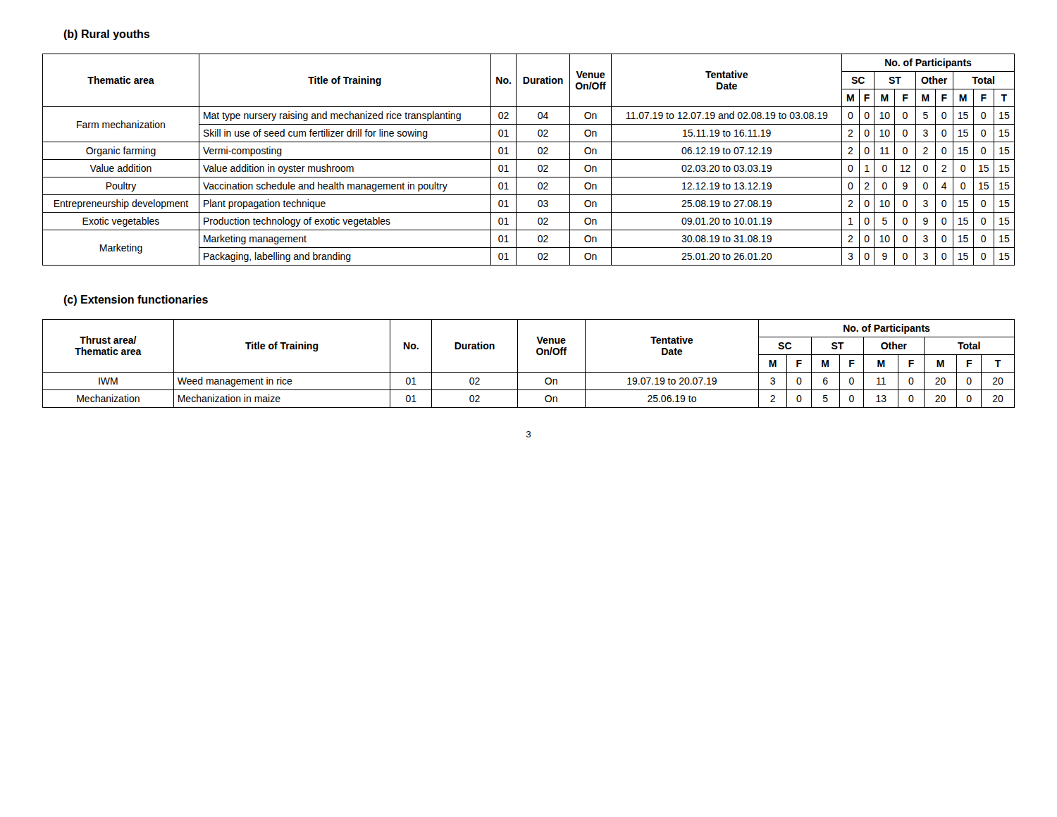(b) Rural youths
| Thematic area | Title of Training | No. | Duration | Venue On/Off | Tentative Date | No. of Participants |
| --- | --- | --- | --- | --- | --- | --- |
| SC | ST | Other | Total |
| M | F | M | F | M | F | M | F | T |
| Farm mechanization | Mat type nursery raising and mechanized rice transplanting | 02 | 04 | On | 11.07.19 to 12.07.19 and 02.08.19 to 03.08.19 | 0 | 0 | 10 | 0 | 5 | 0 | 15 | 0 | 15 |
| Skill in use of seed cum fertilizer drill for line sowing | 01 | 02 | On | 15.11.19 to 16.11.19 | 2 | 0 | 10 | 0 | 3 | 0 | 15 | 0 | 15 |
| Organic farming | Vermi-composting | 01 | 02 | On | 06.12.19 to 07.12.19 | 2 | 0 | 11 | 0 | 2 | 0 | 15 | 0 | 15 |
| Value addition | Value addition in oyster mushroom | 01 | 02 | On | 02.03.20 to 03.03.19 | 0 | 1 | 0 | 12 | 0 | 2 | 0 | 15 | 15 |
| Poultry | Vaccination schedule and health management in poultry | 01 | 02 | On | 12.12.19 to 13.12.19 | 0 | 2 | 0 | 9 | 0 | 4 | 0 | 15 | 15 |
| Entrepreneurship development | Plant propagation technique | 01 | 03 | On | 25.08.19 to 27.08.19 | 2 | 0 | 10 | 0 | 3 | 0 | 15 | 0 | 15 |
| Exotic vegetables | Production technology of exotic vegetables | 01 | 02 | On | 09.01.20 to 10.01.19 | 1 | 0 | 5 | 0 | 9 | 0 | 15 | 0 | 15 |
| Marketing | Marketing management | 01 | 02 | On | 30.08.19 to 31.08.19 | 2 | 0 | 10 | 0 | 3 | 0 | 15 | 0 | 15 |
| Packaging, labelling and branding | 01 | 02 | On | 25.01.20 to 26.01.20 | 3 | 0 | 9 | 0 | 3 | 0 | 15 | 0 | 15 |
(c) Extension functionaries
| Thrust area/ Thematic area | Title of Training | No. | Duration | Venue On/Off | Tentative Date | No. of Participants |
| --- | --- | --- | --- | --- | --- | --- |
| SC | ST | Other | Total |
| M | F | M | F | M | F | M | F | T |
| IWM | Weed management in rice | 01 | 02 | On | 19.07.19 to 20.07.19 | 3 | 0 | 6 | 0 | 11 | 0 | 20 | 0 | 20 |
| Mechanization | Mechanization in maize | 01 | 02 | On | 25.06.19 to | 2 | 0 | 5 | 0 | 13 | 0 | 20 | 0 | 20 |
3